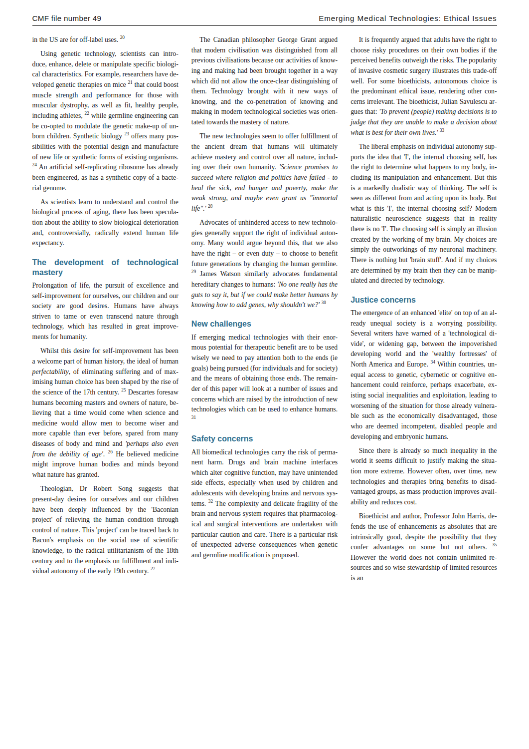CMF file number 49
Emerging Medical Technologies: Ethical Issues
in the US are for off-label uses. 20
Using genetic technology, scientists can introduce, enhance, delete or manipulate specific biological characteristics. For example, researchers have developed genetic therapies on mice 21 that could boost muscle strength and performance for those with muscular dystrophy, as well as fit, healthy people, including athletes, 22 while germline engineering can be co-opted to modulate the genetic make-up of unborn children. Synthetic biology 23 offers many possibilities with the potential design and manufacture of new life or synthetic forms of existing organisms. 24 An artificial self-replicating ribosome has already been engineered, as has a synthetic copy of a bacterial genome.
As scientists learn to understand and control the biological process of aging, there has been speculation about the ability to slow biological deterioration and, controversially, radically extend human life expectancy.
The development of technological mastery
Prolongation of life, the pursuit of excellence and self-improvement for ourselves, our children and our society are good desires. Humans have always striven to tame or even transcend nature through technology, which has resulted in great improvements for humanity.
Whilst this desire for self-improvement has been a welcome part of human history, the ideal of human perfectability, of eliminating suffering and of maximising human choice has been shaped by the rise of the science of the 17th century. 25 Descartes foresaw humans becoming masters and owners of nature, believing that a time would come when science and medicine would allow men to become wiser and more capable than ever before, spared from many diseases of body and mind and 'perhaps also even from the debility of age'. 26 He believed medicine might improve human bodies and minds beyond what nature has granted.
Theologian, Dr Robert Song suggests that present-day desires for ourselves and our children have been deeply influenced by the 'Baconian project' of relieving the human condition through control of nature. This 'project' can be traced back to Bacon's emphasis on the social use of scientific knowledge, to the radical utilitarianism of the 18th century and to the emphasis on fulfillment and individual autonomy of the early 19th century. 27
The Canadian philosopher George Grant argued that modern civilisation was distinguished from all previous civilisations because our activities of knowing and making had been brought together in a way which did not allow the once-clear distinguishing of them. Technology brought with it new ways of knowing, and the co-penetration of knowing and making in modern technological societies was orientated towards the mastery of nature.
The new technologies seem to offer fulfillment of the ancient dream that humans will ultimately achieve mastery and control over all nature, including over their own humanity. 'Science promises to succeed where religion and politics have failed - to heal the sick, end hunger and poverty, make the weak strong, and maybe even grant us "immortal life".' 28
Advocates of unhindered access to new technologies generally support the right of individual autonomy. Many would argue beyond this, that we also have the right – or even duty – to choose to benefit future generations by changing the human germline. 29 James Watson similarly advocates fundamental hereditary changes to humans: 'No one really has the guts to say it, but if we could make better humans by knowing how to add genes, why shouldn't we?' 30
New challenges
If emerging medical technologies with their enormous potential for therapeutic benefit are to be used wisely we need to pay attention both to the ends (ie goals) being pursued (for individuals and for society) and the means of obtaining those ends. The remainder of this paper will look at a number of issues and concerns which are raised by the introduction of new technologies which can be used to enhance humans. 31
Safety concerns
All biomedical technologies carry the risk of permanent harm. Drugs and brain machine interfaces which alter cognitive function, may have unintended side effects, especially when used by children and adolescents with developing brains and nervous systems. 32 The complexity and delicate fragility of the brain and nervous system requires that pharmacological and surgical interventions are undertaken with particular caution and care. There is a particular risk of unexpected adverse consequences when genetic and germline modification is proposed.
It is frequently argued that adults have the right to choose risky procedures on their own bodies if the perceived benefits outweigh the risks. The popularity of invasive cosmetic surgery illustrates this trade-off well. For some bioethicists, autonomous choice is the predominant ethical issue, rendering other concerns irrelevant. The bioethicist, Julian Savulescu argues that: 'To prevent (people) making decisions is to judge that they are unable to make a decision about what is best for their own lives.' 33
The liberal emphasis on individual autonomy supports the idea that 'I', the internal choosing self, has the right to determine what happens to my body, including its manipulation and enhancement. But this is a markedly dualistic way of thinking. The self is seen as different from and acting upon its body. But what is this 'I', the internal choosing self? Modern naturalistic neuroscience suggests that in reality there is no 'I'. The choosing self is simply an illusion created by the working of my brain. My choices are simply the outworkings of my neuronal machinery. There is nothing but 'brain stuff'. And if my choices are determined by my brain then they can be manipulated and directed by technology.
Justice concerns
The emergence of an enhanced 'elite' on top of an already unequal society is a worrying possibility. Several writers have warned of a 'technological divide', or widening gap, between the impoverished developing world and the 'wealthy fortresses' of North America and Europe. 34 Within countries, unequal access to genetic, cybernetic or cognitive enhancement could reinforce, perhaps exacerbate, existing social inequalities and exploitation, leading to worsening of the situation for those already vulnerable such as the economically disadvantaged, those who are deemed incompetent, disabled people and developing and embryonic humans.
Since there is already so much inequality in the world it seems difficult to justify making the situation more extreme. However often, over time, new technologies and therapies bring benefits to disadvantaged groups, as mass production improves availability and reduces cost.
Bioethicist and author, Professor John Harris, defends the use of enhancements as absolutes that are intrinsically good, despite the possibility that they confer advantages on some but not others. 35 However the world does not contain unlimited resources and so wise stewardship of limited resources is an